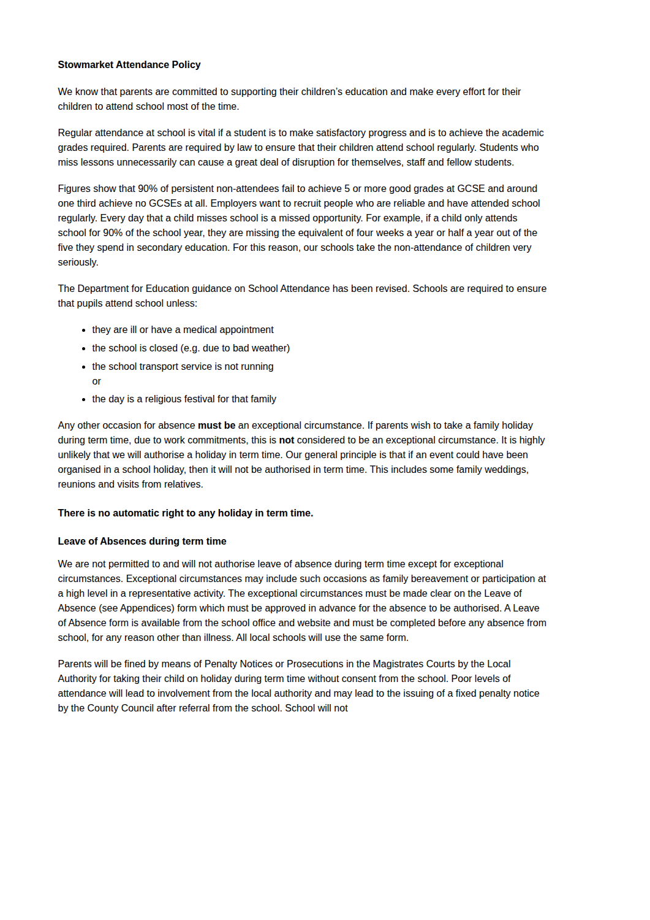Stowmarket Attendance Policy
We know that parents are committed to supporting their children’s education and make every effort for their children to attend school most of the time.
Regular attendance at school is vital if a student is to make satisfactory progress and is to achieve the academic grades required. Parents are required by law to ensure that their children attend school regularly. Students who miss lessons unnecessarily can cause a great deal of disruption for themselves, staff and fellow students.
Figures show that 90% of persistent non-attendees fail to achieve 5 or more good grades at GCSE and around one third achieve no GCSEs at all. Employers want to recruit people who are reliable and have attended school regularly. Every day that a child misses school is a missed opportunity. For example, if a child only attends school for 90% of the school year, they are missing the equivalent of four weeks a year or half a year out of the five they spend in secondary education. For this reason, our schools take the non-attendance of children very seriously.
The Department for Education guidance on School Attendance has been revised. Schools are required to ensure that pupils attend school unless:
they are ill or have a medical appointment
the school is closed (e.g. due to bad weather)
the school transport service is not running
or
the day is a religious festival for that family
Any other occasion for absence must be an exceptional circumstance. If parents wish to take a family holiday during term time, due to work commitments, this is not considered to be an exceptional circumstance. It is highly unlikely that we will authorise a holiday in term time. Our general principle is that if an event could have been organised in a school holiday, then it will not be authorised in term time. This includes some family weddings, reunions and visits from relatives.
There is no automatic right to any holiday in term time.
Leave of Absences during term time
We are not permitted to and will not authorise leave of absence during term time except for exceptional circumstances. Exceptional circumstances may include such occasions as family bereavement or participation at a high level in a representative activity. The exceptional circumstances must be made clear on the Leave of Absence (see Appendices) form which must be approved in advance for the absence to be authorised. A Leave of Absence form is available from the school office and website and must be completed before any absence from school, for any reason other than illness. All local schools will use the same form.
Parents will be fined by means of Penalty Notices or Prosecutions in the Magistrates Courts by the Local Authority for taking their child on holiday during term time without consent from the school. Poor levels of attendance will lead to involvement from the local authority and may lead to the issuing of a fixed penalty notice by the County Council after referral from the school. School will not